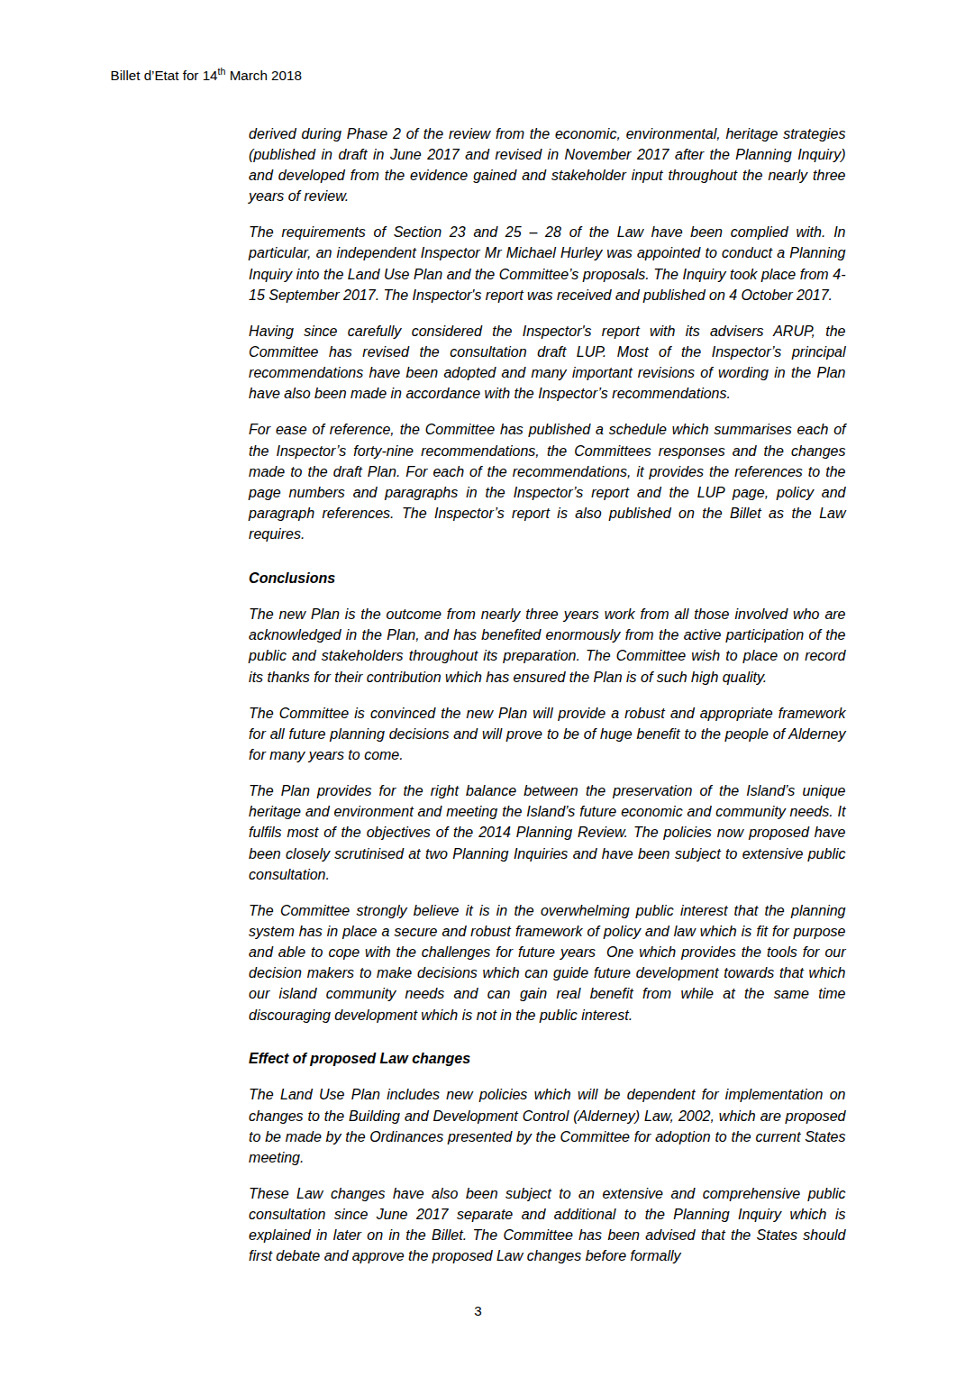Billet d’Etat for 14th March 2018
derived during Phase 2 of the review from the economic, environmental, heritage strategies (published in draft in June 2017 and revised in November 2017 after the Planning Inquiry) and developed from the evidence gained and stakeholder input throughout the nearly three years of review.
The requirements of Section 23 and 25 – 28 of the Law have been complied with. In particular, an independent Inspector Mr Michael Hurley was appointed to conduct a Planning Inquiry into the Land Use Plan and the Committee’s proposals. The Inquiry took place from 4-15 September 2017. The Inspector's report was received and published on 4 October 2017.
Having since carefully considered the Inspector's report with its advisers ARUP, the Committee has revised the consultation draft LUP. Most of the Inspector’s principal recommendations have been adopted and many important revisions of wording in the Plan have also been made in accordance with the Inspector’s recommendations.
For ease of reference, the Committee has published a schedule which summarises each of the Inspector’s forty-nine recommendations, the Committees responses and the changes made to the draft Plan. For each of the recommendations, it provides the references to the page numbers and paragraphs in the Inspector’s report and the LUP page, policy and paragraph references. The Inspector’s report is also published on the Billet as the Law requires.
Conclusions
The new Plan is the outcome from nearly three years work from all those involved who are acknowledged in the Plan, and has benefited enormously from the active participation of the public and stakeholders throughout its preparation. The Committee wish to place on record its thanks for their contribution which has ensured the Plan is of such high quality.
The Committee is convinced the new Plan will provide a robust and appropriate framework for all future planning decisions and will prove to be of huge benefit to the people of Alderney for many years to come.
The Plan provides for the right balance between the preservation of the Island’s unique heritage and environment and meeting the Island’s future economic and community needs. It fulfils most of the objectives of the 2014 Planning Review. The policies now proposed have been closely scrutinised at two Planning Inquiries and have been subject to extensive public consultation.
The Committee strongly believe it is in the overwhelming public interest that the planning system has in place a secure and robust framework of policy and law which is fit for purpose and able to cope with the challenges for future years One which provides the tools for our decision makers to make decisions which can guide future development towards that which our island community needs and can gain real benefit from while at the same time discouraging development which is not in the public interest.
Effect of proposed Law changes
The Land Use Plan includes new policies which will be dependent for implementation on changes to the Building and Development Control (Alderney) Law, 2002, which are proposed to be made by the Ordinances presented by the Committee for adoption to the current States meeting.
These Law changes have also been subject to an extensive and comprehensive public consultation since June 2017 separate and additional to the Planning Inquiry which is explained in later on in the Billet. The Committee has been advised that the States should first debate and approve the proposed Law changes before formally
3